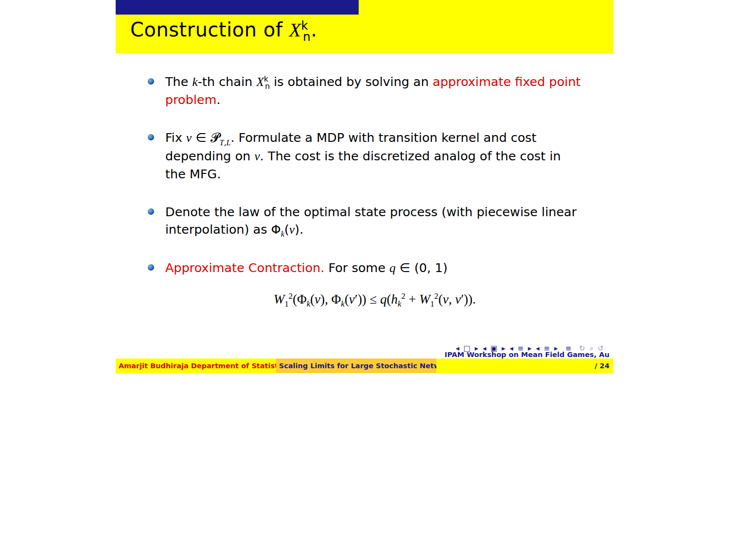Construction of Xkn.
The k-th chain Xkn is obtained by solving an approximate fixed point problem.
Fix ν ∈ 𝓟T,L. Formulate a MDP with transition kernel and cost depending on ν. The cost is the discretized analog of the cost in the MFG.
Denote the law of the optimal state process (with piecewise linear interpolation) as Φk(ν).
Approximate Contraction. For some q ∈ (0, 1)
W12(Φk(ν), Φk(ν′)) ≤ q(hk2 + W12(ν, ν′)).
◂ □ ▸ ◂ ▣ ▸ ◂ ≡ ▸ ◂ ≡ ▸ ≡ ↻ ⌕ ↺
IPAM Workshop on Mean Field Games, Au
Amarjit Budhiraja Department of Statistics
Scaling Limits for Large Stochastic Network
/ 24